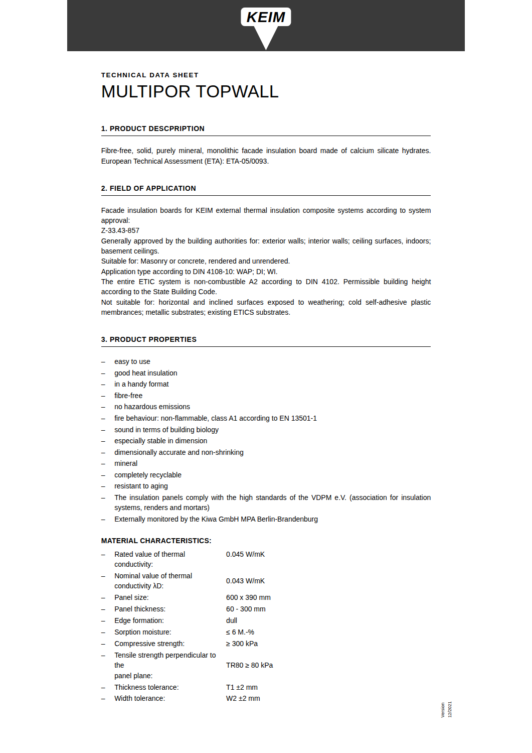KEIM
TECHNICAL DATA SHEET
MULTIPOR TOPWALL
1. PRODUCT DESCPRIPTION
Fibre-free, solid, purely mineral, monolithic facade insulation board made of calcium silicate hydrates. European Technical Assessment (ETA): ETA-05/0093.
2. FIELD OF APPLICATION
Facade insulation boards for KEIM external thermal insulation composite systems according to system approval:
Z-33.43-857
Generally approved by the building authorities for: exterior walls; interior walls; ceiling surfaces, indoors; basement ceilings.
Suitable for: Masonry or concrete, rendered and unrendered.
Application type according to DIN 4108-10: WAP; DI; WI.
The entire ETIC system is non-combustible A2 according to DIN 4102. Permissible building height according to the State Building Code.
Not suitable for: horizontal and inclined surfaces exposed to weathering; cold self-adhesive plastic membrances; metallic substrates; existing ETICS substrates.
3. PRODUCT PROPERTIES
easy to use
good heat insulation
in a handy format
fibre-free
no hazardous emissions
fire behaviour: non-flammable, class A1 according to EN 13501-1
sound in terms of building biology
especially stable in dimension
dimensionally accurate and non-shrinking
mineral
completely recyclable
resistant to aging
The insulation panels comply with the high standards of the VDPM e.V. (association for insulation systems, renders and mortars)
Externally monitored by the Kiwa GmbH MPA Berlin-Brandenburg
MATERIAL CHARACTERISTICS:
| – | Rated value of thermal conductivity: | 0.045 W/mK |
| – | Nominal value of thermal conductivity λD: | 0.043 W/mK |
| – | Panel size: | 600 x 390 mm |
| – | Panel thickness: | 60 - 300 mm |
| – | Edge formation: | dull |
| – | Sorption moisture: | ≤ 6 M.-% |
| – | Compressive strength: | ≥ 300 kPa |
| – | Tensile strength perpendicular to the panel plane: | TR80 ≥ 80 kPa |
| – | Thickness tolerance: | T1 ±2 mm |
| – | Width tolerance: | W2 ±2 mm |
Version 12/2021